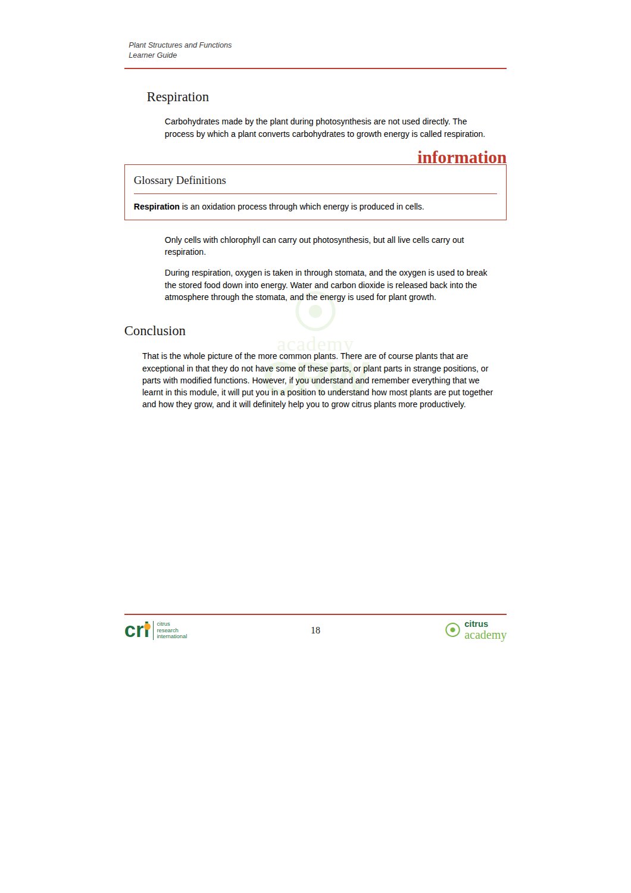Plant Structures and Functions
Learner Guide
⦿
academy
CRW
Respiration
Carbohydrates made by the plant during photosynthesis are not used directly. The process by which a plant converts carbohydrates to growth energy is called respiration.
information
Glossary Definitions
Respiration is an oxidation process through which energy is produced in cells.
Only cells with chlorophyll can carry out photosynthesis, but all live cells carry out respiration.
During respiration, oxygen is taken in through stomata, and the oxygen is used to break the stored food down into energy. Water and carbon dioxide is released back into the atmosphere through the stomata, and the energy is used for plant growth.
Conclusion
That is the whole picture of the more common plants. There are of course plants that are exceptional in that they do not have some of these parts, or plant parts in strange positions, or parts with modified functions. However, if you understand and remember everything that we learnt in this module, it will put you in a position to understand how most plants are put together and how they grow, and it will definitely help you to grow citrus plants more productively.
cri
citrus
research
international
18
⦿
citrus
academy